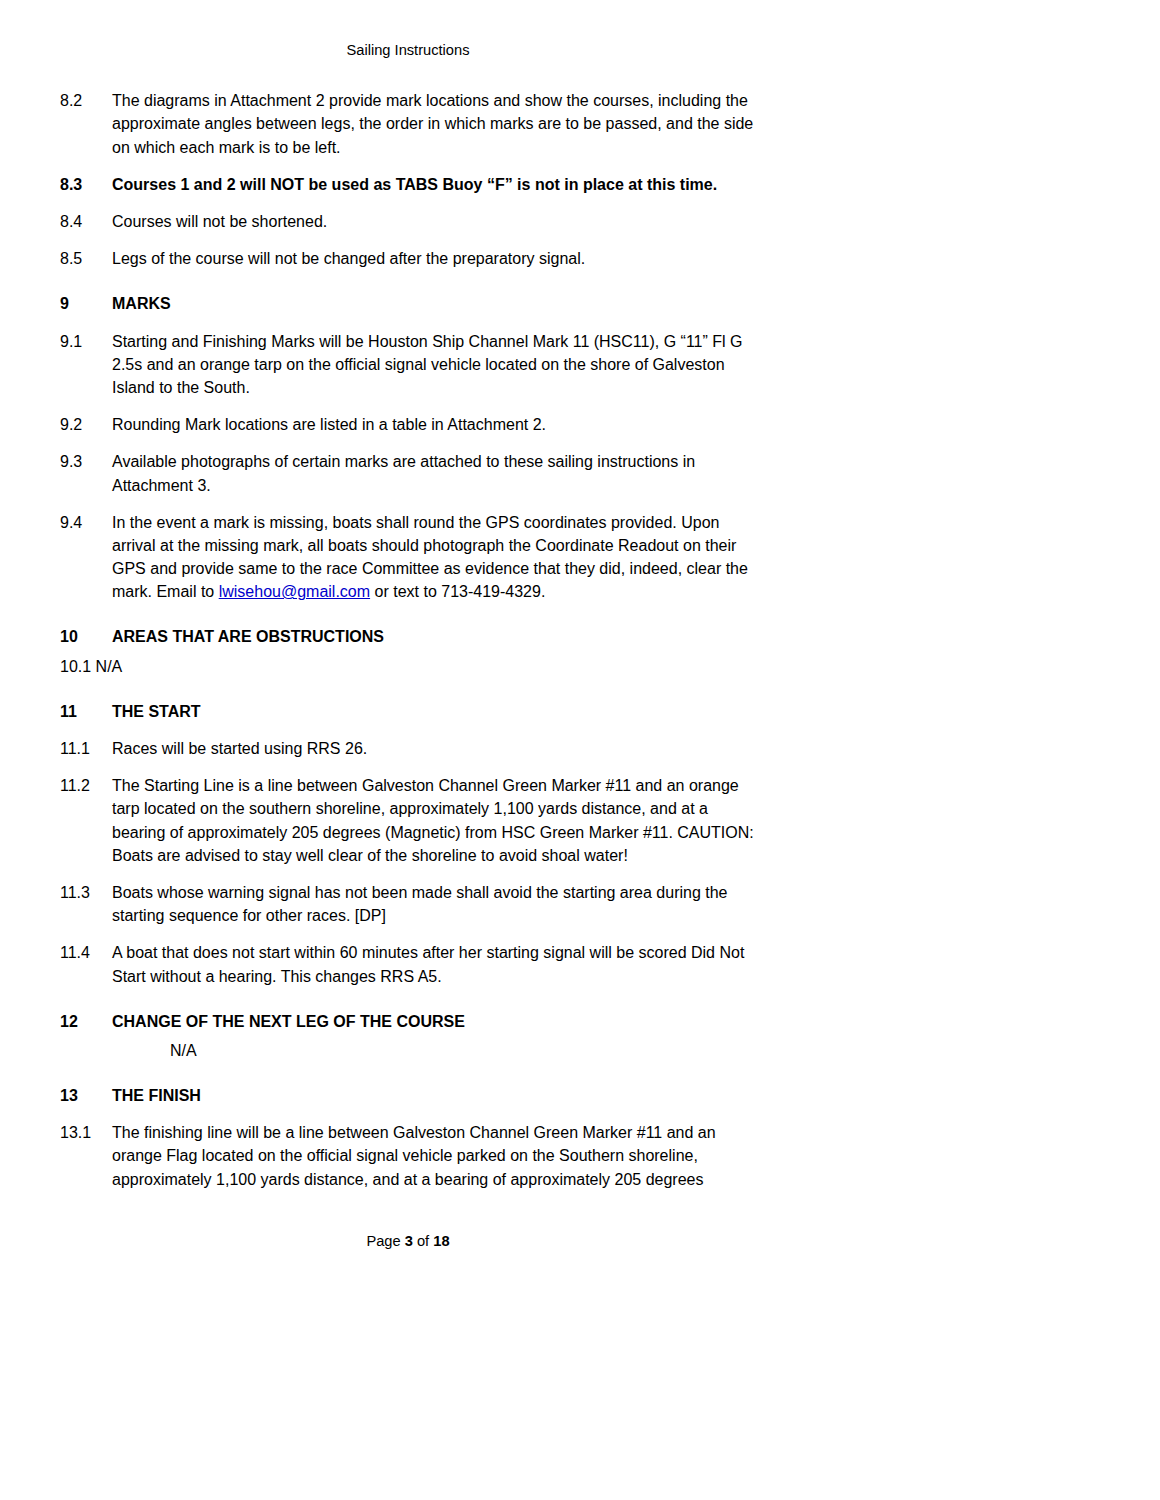Sailing Instructions
8.2
The diagrams in Attachment 2 provide mark locations and show the courses, including the approximate angles between legs, the order in which marks are to be passed, and the side on which each mark is to be left.
8.3
Courses 1 and 2 will NOT be used as TABS Buoy “F” is not in place at this time.
8.4
Courses will not be shortened.
8.5
Legs of the course will not be changed after the preparatory signal.
9
MARKS
9.1
Starting and Finishing Marks will be Houston Ship Channel Mark 11 (HSC11), G “11” Fl G 2.5s and an orange tarp on the official signal vehicle located on the shore of Galveston Island to the South.
9.2
Rounding Mark locations are listed in a table in Attachment 2.
9.3
Available photographs of certain marks are attached to these sailing instructions in Attachment 3.
9.4
In the event a mark is missing, boats shall round the GPS coordinates provided. Upon arrival at the missing mark, all boats should photograph the Coordinate Readout on their GPS and provide same to the race Committee as evidence that they did, indeed, clear the mark. Email to lwisehou@gmail.com or text to 713-419-4329.
10
AREAS THAT ARE OBSTRUCTIONS
10.1 N/A
11
THE START
11.1
Races will be started using RRS 26.
11.2
The Starting Line is a line between Galveston Channel Green Marker #11 and an orange tarp located on the southern shoreline, approximately 1,100 yards distance, and at a bearing of approximately 205 degrees (Magnetic) from HSC Green Marker #11. CAUTION: Boats are advised to stay well clear of the shoreline to avoid shoal water!
11.3
Boats whose warning signal has not been made shall avoid the starting area during the starting sequence for other races. [DP]
11.4
A boat that does not start within 60 minutes after her starting signal will be scored Did Not Start without a hearing. This changes RRS A5.
12
CHANGE OF THE NEXT LEG OF THE COURSE
N/A
13
THE FINISH
13.1
The finishing line will be a line between Galveston Channel Green Marker #11 and an orange Flag located on the official signal vehicle parked on the Southern shoreline, approximately 1,100 yards distance, and at a bearing of approximately 205 degrees
Page 3 of 18